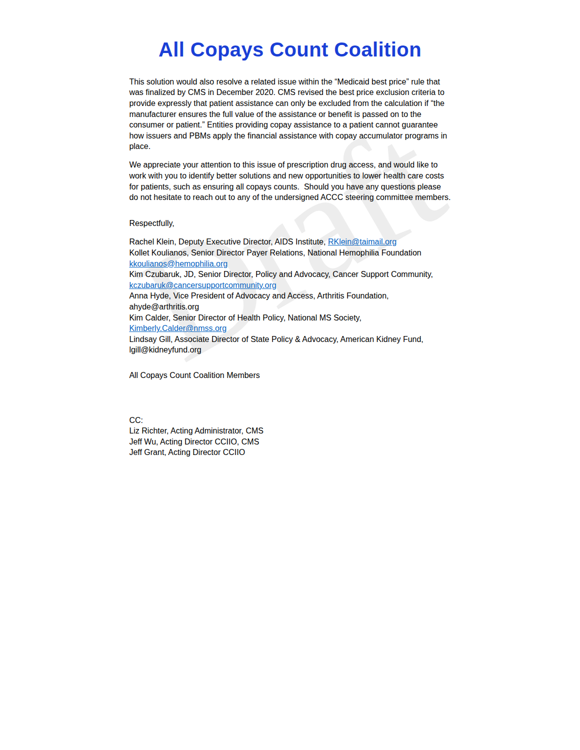Draft
All Copays Count Coalition
This solution would also resolve a related issue within the “Medicaid best price” rule that was finalized by CMS in December 2020. CMS revised the best price exclusion criteria to provide expressly that patient assistance can only be excluded from the calculation if “the manufacturer ensures the full value of the assistance or benefit is passed on to the consumer or patient.” Entities providing copay assistance to a patient cannot guarantee how issuers and PBMs apply the financial assistance with copay accumulator programs in place.
We appreciate your attention to this issue of prescription drug access, and would like to work with you to identify better solutions and new opportunities to lower health care costs for patients, such as ensuring all copays counts. Should you have any questions please do not hesitate to reach out to any of the undersigned ACCC steering committee members.
Respectfully,
Rachel Klein, Deputy Executive Director, AIDS Institute, RKlein@taimail.org
Kollet Koulianos, Senior Director Payer Relations, National Hemophilia Foundation
kkoulianos@hemophilia.org
Kim Czubaruk, JD, Senior Director, Policy and Advocacy, Cancer Support Community,
kczubaruk@cancersupportcommunity.org
Anna Hyde, Vice President of Advocacy and Access, Arthritis Foundation, ahyde@arthritis.org
Kim Calder, Senior Director of Health Policy, National MS Society, Kimberly.Calder@nmss.org
Lindsay Gill, Associate Director of State Policy & Advocacy, American Kidney Fund, lgill@kidneyfund.org
All Copays Count Coalition Members
CC:
Liz Richter, Acting Administrator, CMS
Jeff Wu, Acting Director CCIIO, CMS
Jeff Grant, Acting Director CCIIO